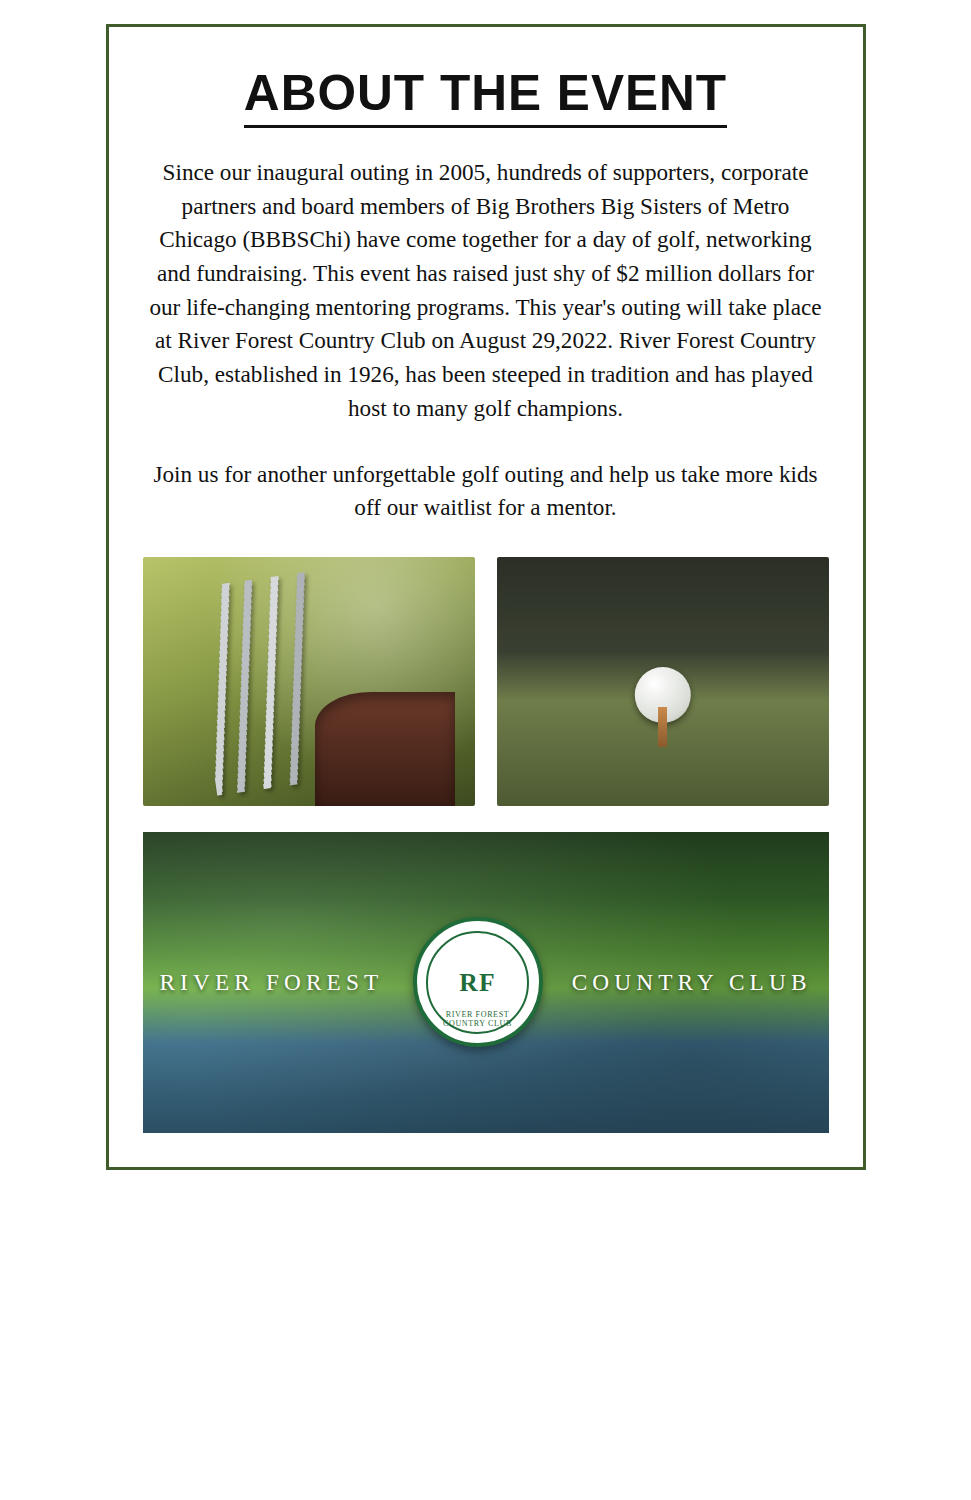About the Event
Since our inaugural outing in 2005, hundreds of supporters, corporate partners and board members of Big Brothers Big Sisters of Metro Chicago (BBBSChi) have come together for a day of golf, networking and fundraising. This event has raised just shy of $2 million dollars for our life-changing mentoring programs. This year's outing will take place at River Forest Country Club on August 29,2022. River Forest Country Club, established in 1926, has been steeped in tradition and has played host to many golf champions.
Join us for another unforgettable golf outing and help us take more kids off our waitlist for a mentor.
River Forest
RF
River Forest Country Club
Country Club